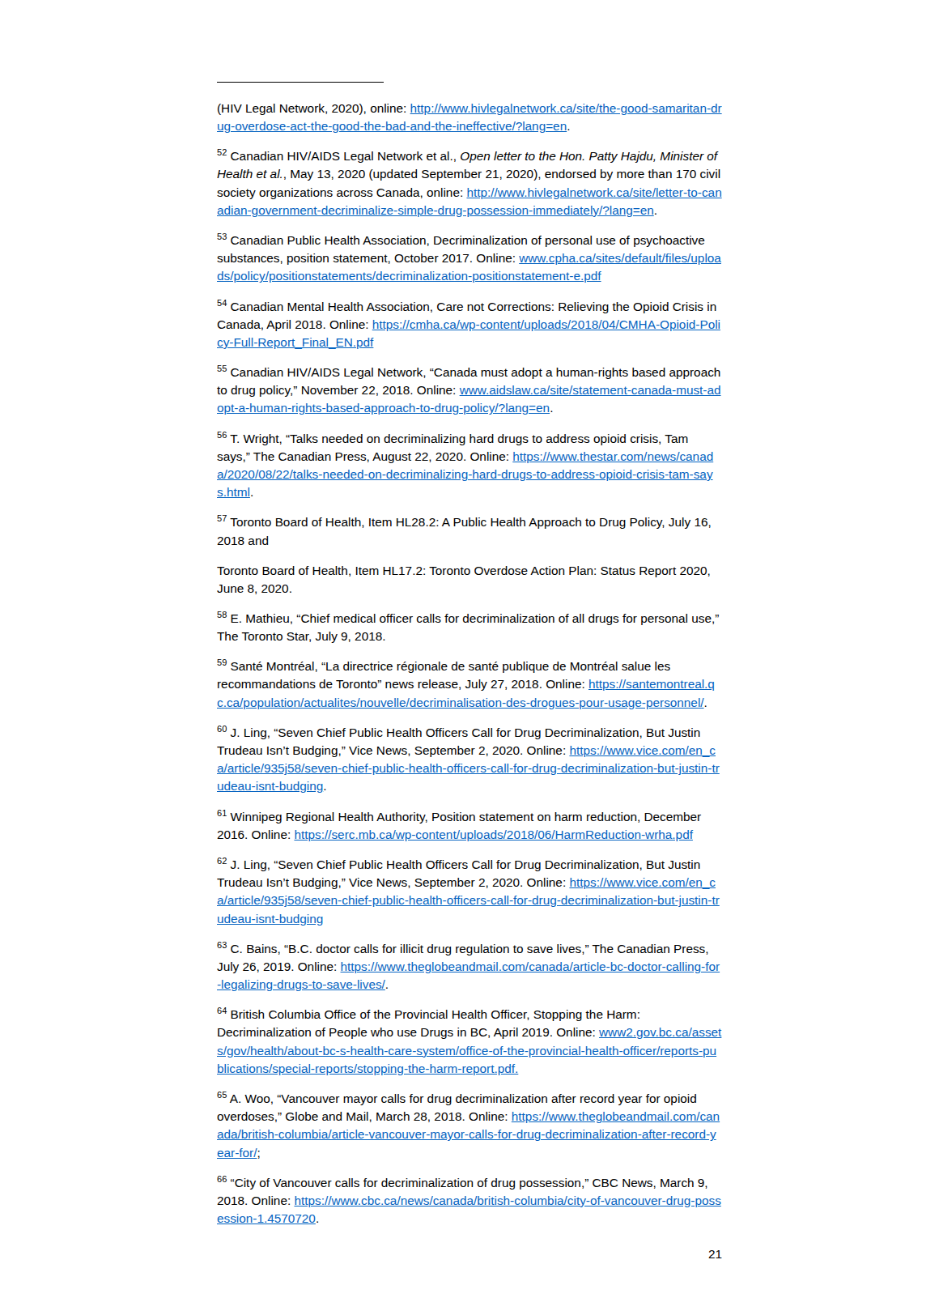(HIV Legal Network, 2020), online: http://www.hivlegalnetwork.ca/site/the-good-samaritan-drug-overdose-act-the-good-the-bad-and-the-ineffective/?lang=en.
52 Canadian HIV/AIDS Legal Network et al., Open letter to the Hon. Patty Hajdu, Minister of Health et al., May 13, 2020 (updated September 21, 2020), endorsed by more than 170 civil society organizations across Canada, online: http://www.hivlegalnetwork.ca/site/letter-to-canadian-government-decriminalize-simple-drug-possession-immediately/?lang=en.
53 Canadian Public Health Association, Decriminalization of personal use of psychoactive substances, position statement, October 2017. Online: www.cpha.ca/sites/default/files/uploads/policy/positionstatements/decriminalization-positionstatement-e.pdf
54 Canadian Mental Health Association, Care not Corrections: Relieving the Opioid Crisis in Canada, April 2018. Online: https://cmha.ca/wp-content/uploads/2018/04/CMHA-Opioid-Policy-Full-Report_Final_EN.pdf
55 Canadian HIV/AIDS Legal Network, “Canada must adopt a human-rights based approach to drug policy,” November 22, 2018. Online: www.aidslaw.ca/site/statement-canada-must-adopt-a-human-rights-based-approach-to-drug-policy/?lang=en.
56 T. Wright, “Talks needed on decriminalizing hard drugs to address opioid crisis, Tam says,” The Canadian Press, August 22, 2020. Online: https://www.thestar.com/news/canada/2020/08/22/talks-needed-on-decriminalizing-hard-drugs-to-address-opioid-crisis-tam-says.html.
57 Toronto Board of Health, Item HL28.2: A Public Health Approach to Drug Policy, July 16, 2018 and
Toronto Board of Health, Item HL17.2: Toronto Overdose Action Plan: Status Report 2020, June 8, 2020.
58 E. Mathieu, “Chief medical officer calls for decriminalization of all drugs for personal use,” The Toronto Star, July 9, 2018.
59 Santé Montréal, “La directrice régionale de santé publique de Montréal salue les recommandations de Toronto” news release, July 27, 2018. Online: https://santemontreal.qc.ca/population/actualites/nouvelle/decriminalisation-des-drogues-pour-usage-personnel/.
60 J. Ling, “Seven Chief Public Health Officers Call for Drug Decriminalization, But Justin Trudeau Isn’t Budging,” Vice News, September 2, 2020. Online: https://www.vice.com/en_ca/article/935j58/seven-chief-public-health-officers-call-for-drug-decriminalization-but-justin-trudeau-isnt-budging.
61 Winnipeg Regional Health Authority, Position statement on harm reduction, December 2016. Online: https://serc.mb.ca/wp-content/uploads/2018/06/HarmReduction-wrha.pdf
62 J. Ling, “Seven Chief Public Health Officers Call for Drug Decriminalization, But Justin Trudeau Isn’t Budging,” Vice News, September 2, 2020. Online: https://www.vice.com/en_ca/article/935j58/seven-chief-public-health-officers-call-for-drug-decriminalization-but-justin-trudeau-isnt-budging
63 C. Bains, “B.C. doctor calls for illicit drug regulation to save lives,” The Canadian Press, July 26, 2019. Online: https://www.theglobeandmail.com/canada/article-bc-doctor-calling-for-legalizing-drugs-to-save-lives/.
64 British Columbia Office of the Provincial Health Officer, Stopping the Harm: Decriminalization of People who use Drugs in BC, April 2019. Online: www2.gov.bc.ca/assets/gov/health/about-bc-s-health-care-system/office-of-the-provincial-health-officer/reports-publications/special-reports/stopping-the-harm-report.pdf.
65 A. Woo, “Vancouver mayor calls for drug decriminalization after record year for opioid overdoses,” Globe and Mail, March 28, 2018. Online: https://www.theglobeandmail.com/canada/british-columbia/article-vancouver-mayor-calls-for-drug-decriminalization-after-record-year-for/;
66 “City of Vancouver calls for decriminalization of drug possession,” CBC News, March 9, 2018. Online: https://www.cbc.ca/news/canada/british-columbia/city-of-vancouver-drug-possession-1.4570720.
21